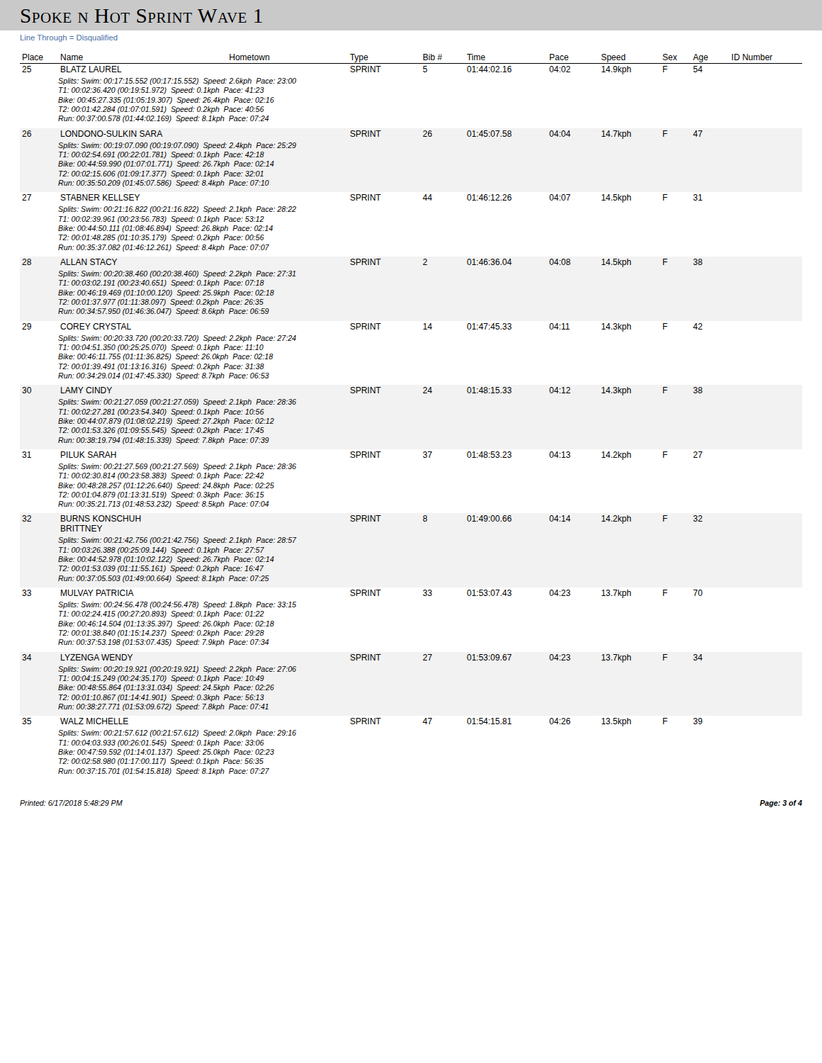Spoke n Hot Sprint Wave 1
Line Through = Disqualified
| Place | Name | Hometown | Type | Bib # | Time | Pace | Speed | Sex | Age | ID Number |
| --- | --- | --- | --- | --- | --- | --- | --- | --- | --- | --- |
| 25 | BLATZ LAUREL | | SPRINT | 5 | 01:44:02.16 | 04:02 | 14.9kph | F | 54 | |
| | Splits: Swim: 00:17:15.552 (00:17:15.552) Speed: 2.6kph Pace: 23:00 T1: 00:02:36.420 (00:19:51.972) Speed: 0.1kph Pace: 41:23 Bike: 00:45:27.335 (01:05:19.307) Speed: 26.4kph Pace: 02:16 T2: 00:01:42.284 (01:07:01.591) Speed: 0.2kph Pace: 40:56 Run: 00:37:00.578 (01:44:02.169) Speed: 8.1kph Pace: 07:24 |
| 26 | LONDONO-SULKIN SARA | | SPRINT | 26 | 01:45:07.58 | 04:04 | 14.7kph | F | 47 | |
| | Splits: Swim: 00:19:07.090 (00:19:07.090) Speed: 2.4kph Pace: 25:29 T1: 00:02:54.691 (00:22:01.781) Speed: 0.1kph Pace: 42:18 Bike: 00:44:59.990 (01:07:01.771) Speed: 26.7kph Pace: 02:14 T2: 00:02:15.606 (01:09:17.377) Speed: 0.1kph Pace: 32:01 Run: 00:35:50.209 (01:45:07.586) Speed: 8.4kph Pace: 07:10 |
| 27 | STABNER KELLSEY | | SPRINT | 44 | 01:46:12.26 | 04:07 | 14.5kph | F | 31 | |
| | Splits: Swim: 00:21:16.822 (00:21:16.822) Speed: 2.1kph Pace: 28:22 T1: 00:02:39.961 (00:23:56.783) Speed: 0.1kph Pace: 53:12 Bike: 00:44:50.111 (01:08:46.894) Speed: 26.8kph Pace: 02:14 T2: 00:01:48.285 (01:10:35.179) Speed: 0.2kph Pace: 00:56 Run: 00:35:37.082 (01:46:12.261) Speed: 8.4kph Pace: 07:07 |
| 28 | ALLAN STACY | | SPRINT | 2 | 01:46:36.04 | 04:08 | 14.5kph | F | 38 | |
| | Splits: Swim: 00:20:38.460 (00:20:38.460) Speed: 2.2kph Pace: 27:31 T1: 00:03:02.191 (00:23:40.651) Speed: 0.1kph Pace: 07:18 Bike: 00:46:19.469 (01:10:00.120) Speed: 25.9kph Pace: 02:18 T2: 00:01:37.977 (01:11:38.097) Speed: 0.2kph Pace: 26:35 Run: 00:34:57.950 (01:46:36.047) Speed: 8.6kph Pace: 06:59 |
| 29 | COREY CRYSTAL | | SPRINT | 14 | 01:47:45.33 | 04:11 | 14.3kph | F | 42 | |
| | Splits: Swim: 00:20:33.720 (00:20:33.720) Speed: 2.2kph Pace: 27:24 T1: 00:04:51.350 (00:25:25.070) Speed: 0.1kph Pace: 11:10 Bike: 00:46:11.755 (01:11:36.825) Speed: 26.0kph Pace: 02:18 T2: 00:01:39.491 (01:13:16.316) Speed: 0.2kph Pace: 31:38 Run: 00:34:29.014 (01:47:45.330) Speed: 8.7kph Pace: 06:53 |
| 30 | LAMY CINDY | | SPRINT | 24 | 01:48:15.33 | 04:12 | 14.3kph | F | 38 | |
| | Splits: Swim: 00:21:27.059 (00:21:27.059) Speed: 2.1kph Pace: 28:36 T1: 00:02:27.281 (00:23:54.340) Speed: 0.1kph Pace: 10:56 Bike: 00:44:07.879 (01:08:02.219) Speed: 27.2kph Pace: 02:12 T2: 00:01:53.326 (01:09:55.545) Speed: 0.2kph Pace: 17:45 Run: 00:38:19.794 (01:48:15.339) Speed: 7.8kph Pace: 07:39 |
| 31 | PILUK SARAH | | SPRINT | 37 | 01:48:53.23 | 04:13 | 14.2kph | F | 27 | |
| | Splits: Swim: 00:21:27.569 (00:21:27.569) Speed: 2.1kph Pace: 28:36 T1: 00:02:30.814 (00:23:58.383) Speed: 0.1kph Pace: 22:42 Bike: 00:48:28.257 (01:12:26.640) Speed: 24.8kph Pace: 02:25 T2: 00:01:04.879 (01:13:31.519) Speed: 0.3kph Pace: 36:15 Run: 00:35:21.713 (01:48:53.232) Speed: 8.5kph Pace: 07:04 |
| 32 | BURNS KONSCHUH BRITTNEY | | SPRINT | 8 | 01:49:00.66 | 04:14 | 14.2kph | F | 32 | |
| | Splits: Swim: 00:21:42.756 (00:21:42.756) Speed: 2.1kph Pace: 28:57 T1: 00:03:26.388 (00:25:09.144) Speed: 0.1kph Pace: 27:57 Bike: 00:44:52.978 (01:10:02.122) Speed: 26.7kph Pace: 02:14 T2: 00:01:53.039 (01:11:55.161) Speed: 0.2kph Pace: 16:47 Run: 00:37:05.503 (01:49:00.664) Speed: 8.1kph Pace: 07:25 |
| 33 | MULVAY PATRICIA | | SPRINT | 33 | 01:53:07.43 | 04:23 | 13.7kph | F | 70 | |
| | Splits: Swim: 00:24:56.478 (00:24:56.478) Speed: 1.8kph Pace: 33:15 T1: 00:02:24.415 (00:27:20.893) Speed: 0.1kph Pace: 01:22 Bike: 00:46:14.504 (01:13:35.397) Speed: 26.0kph Pace: 02:18 T2: 00:01:38.840 (01:15:14.237) Speed: 0.2kph Pace: 29:28 Run: 00:37:53.198 (01:53:07.435) Speed: 7.9kph Pace: 07:34 |
| 34 | LYZENGA WENDY | | SPRINT | 27 | 01:53:09.67 | 04:23 | 13.7kph | F | 34 | |
| | Splits: Swim: 00:20:19.921 (00:20:19.921) Speed: 2.2kph Pace: 27:06 T1: 00:04:15.249 (00:24:35.170) Speed: 0.1kph Pace: 10:49 Bike: 00:48:55.864 (01:13:31.034) Speed: 24.5kph Pace: 02:26 T2: 00:01:10.867 (01:14:41.901) Speed: 0.3kph Pace: 56:13 Run: 00:38:27.771 (01:53:09.672) Speed: 7.8kph Pace: 07:41 |
| 35 | WALZ MICHELLE | | SPRINT | 47 | 01:54:15.81 | 04:26 | 13.5kph | F | 39 | |
| | Splits: Swim: 00:21:57.612 (00:21:57.612) Speed: 2.0kph Pace: 29:16 T1: 00:04:03.933 (00:26:01.545) Speed: 0.1kph Pace: 33:06 Bike: 00:47:59.592 (01:14:01.137) Speed: 25.0kph Pace: 02:23 T2: 00:02:58.980 (01:17:00.117) Speed: 0.1kph Pace: 56:35 Run: 00:37:15.701 (01:54:15.818) Speed: 8.1kph Pace: 07:27 |
Printed: 6/17/2018 5:48:29 PM Page: 3 of 4